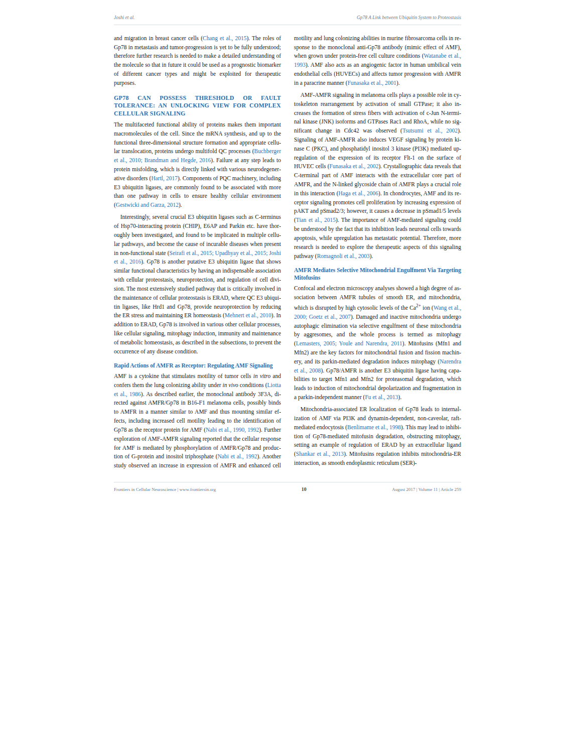Joshi et al. Gp78 A Link between Ubiquitin System to Proteostasis
and migration in breast cancer cells (Chang et al., 2015). The roles of Gp78 in metastasis and tumor-progression is yet to be fully understood; therefore further research is needed to make a detailed understanding of the molecule so that in future it could be used as a prognostic biomarker of different cancer types and might be exploited for therapeutic purposes.
Gp78 CAN POSSESS THRESHOLD OR FAULT TOLERANCE: AN UNLOCKING VIEW FOR COMPLEX CELLULAR SIGNALING
The multifaceted functional ability of proteins makes them important macromolecules of the cell. Since the mRNA synthesis, and up to the functional three-dimensional structure formation and appropriate cellular translocation, proteins undergo multifold QC processes (Buchberger et al., 2010; Brandman and Hegde, 2016). Failure at any step leads to protein misfolding, which is directly linked with various neurodegenerative disorders (Hartl, 2017). Components of PQC machinery, including E3 ubiquitin ligases, are commonly found to be associated with more than one pathway in cells to ensure healthy cellular environment (Gestwicki and Garza, 2012).
Interestingly, several crucial E3 ubiquitin ligases such as C-terminus of Hsp70-interacting protein (CHIP), E6AP and Parkin etc. have thoroughly been investigated, and found to be implicated in multiple cellular pathways, and become the cause of incurable diseases when present in non-functional state (Seirafi et al., 2015; Upadhyay et al., 2015; Joshi et al., 2016). Gp78 is another putative E3 ubiquitin ligase that shows similar functional characteristics by having an indispensable association with cellular proteostasis, neuroprotection, and regulation of cell division. The most extensively studied pathway that is critically involved in the maintenance of cellular proteostasis is ERAD, where QC E3 ubiquitin ligases, like Hrd1 and Gp78, provide neuroprotection by reducing the ER stress and maintaining ER homeostasis (Mehnert et al., 2010). In addition to ERAD, Gp78 is involved in various other cellular processes, like cellular signaling, mitophagy induction, immunity and maintenance of metabolic homeostasis, as described in the subsections, to prevent the occurrence of any disease condition.
Rapid Actions of AMFR as Receptor: Regulating AMF Signaling
AMF is a cytokine that stimulates motility of tumor cells in vitro and confers them the lung colonizing ability under in vivo conditions (Liotta et al., 1986). As described earlier, the monoclonal antibody 3F3A, directed against AMFR/Gp78 in B16-F1 melanoma cells, possibly binds to AMFR in a manner similar to AMF and thus mounting similar effects, including increased cell motility leading to the identification of Gp78 as the receptor protein for AMF (Nabi et al., 1990, 1992). Further exploration of AMF-AMFR signaling reported that the cellular response for AMF is mediated by phosphorylation of AMFR/Gp78 and production of G-protein and inositol triphosphate (Nabi et al., 1992). Another study observed an increase in expression of AMFR and enhanced cell motility and lung colonizing abilities in murine fibrosarcoma cells in response to the monoclonal anti-Gp78 antibody (mimic effect of AMF), when grown under protein-free cell culture conditions (Watanabe et al., 1993). AMF also acts as an angiogenic factor in human umbilical vein endothelial cells (HUVECs) and affects tumor progression with AMFR in a paracrine manner (Funasaka et al., 2001).
AMF-AMFR signaling in melanoma cells plays a possible role in cytoskeleton rearrangement by activation of small GTPase; it also increases the formation of stress fibers with activation of c-Jun N-terminal kinase (JNK) isoforms and GTPases Rac1 and RhoA, while no significant change in Cdc42 was observed (Tsutsumi et al., 2002). Signaling of AMF-AMFR also induces VEGF signaling by protein kinase C (PKC), and phosphatidyl inositol 3 kinase (PI3K) mediated upregulation of the expression of its receptor Flt-1 on the surface of HUVEC cells (Funasaka et al., 2002). Crystallographic data reveals that C-terminal part of AMF interacts with the extracellular core part of AMFR, and the N-linked glycoside chain of AMFR plays a crucial role in this interaction (Haga et al., 2006). In chondrocytes, AMF and its receptor signaling promotes cell proliferation by increasing expression of pAKT and pSmad2/3; however, it causes a decrease in pSmad1/5 levels (Tian et al., 2015). The importance of AMF-mediated signaling could be understood by the fact that its inhibition leads neuronal cells towards apoptosis, while upregulation has metastatic potential. Therefore, more research is needed to explore the therapeutic aspects of this signaling pathway (Romagnoli et al., 2003).
AMFR Mediates Selective Mitochondrial Engulfment Via Targeting Mitofusins
Confocal and electron microscopy analyses showed a high degree of association between AMFR tubules of smooth ER, and mitochondria, which is disrupted by high cytosolic levels of the Ca2+ ion (Wang et al., 2000; Goetz et al., 2007). Damaged and inactive mitochondria undergo autophagic elimination via selective engulfment of these mitochondria by aggresomes, and the whole process is termed as mitophagy (Lemasters, 2005; Youle and Narendra, 2011). Mitofusins (Mfn1 and Mfn2) are the key factors for mitochondrial fusion and fission machinery, and its parkin-mediated degradation induces mitophagy (Narendra et al., 2008). Gp78/AMFR is another E3 ubiquitin ligase having capabilities to target Mfn1 and Mfn2 for proteasomal degradation, which leads to induction of mitochondrial depolarization and fragmentation in a parkin-independent manner (Fu et al., 2013).
Mitochondria-associated ER localization of Gp78 leads to internalization of AMF via PI3K and dynamin-dependent, non-caveolar, raft-mediated endocytosis (Benlimame et al., 1998). This may lead to inhibition of Gp78-mediated mitofusin degradation, obstructing mitophagy, setting an example of regulation of ERAD by an extracellular ligand (Shankar et al., 2013). Mitofusins regulation inhibits mitochondria-ER interaction, as smooth endoplasmic reticulum (SER)-
Frontiers in Cellular Neuroscience | www.frontiersin.org 10 August 2017 | Volume 11 | Article 259